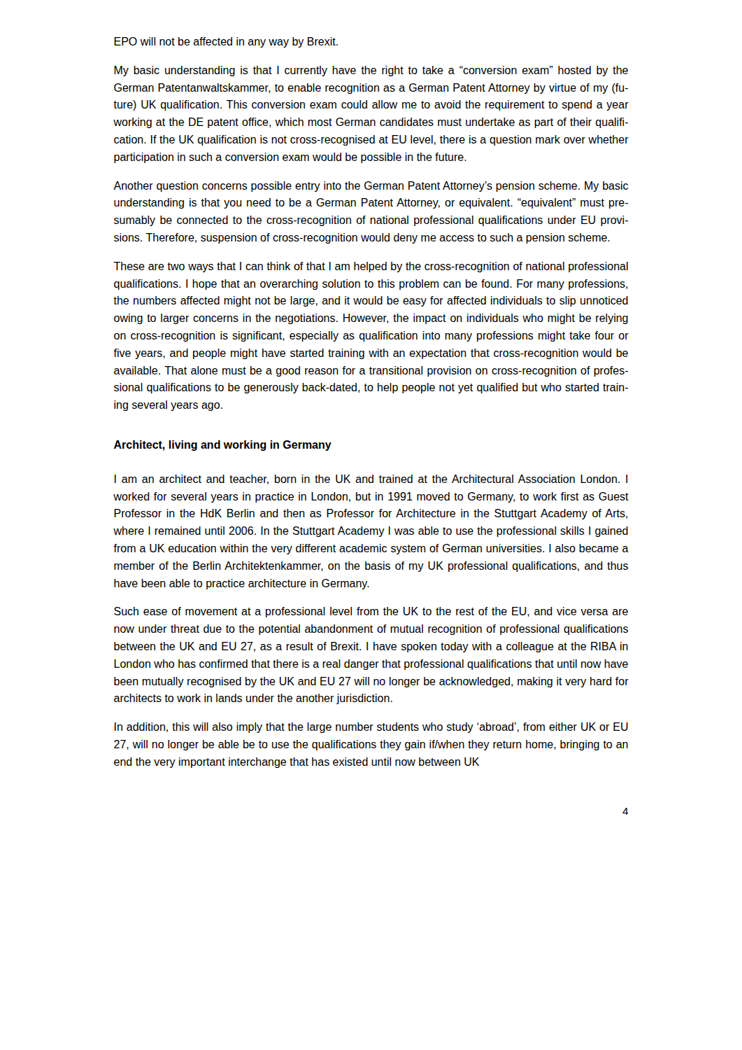EPO will not be affected in any way by Brexit.
My basic understanding is that I currently have the right to take a “conversion exam” hosted by the German Patentanwaltskammer, to enable recognition as a German Patent Attorney by virtue of my (future) UK qualification. This conversion exam could allow me to avoid the requirement to spend a year working at the DE patent office, which most German candidates must undertake as part of their qualification. If the UK qualification is not cross-recognised at EU level, there is a question mark over whether participation in such a conversion exam would be possible in the future.
Another question concerns possible entry into the German Patent Attorney’s pension scheme. My basic understanding is that you need to be a German Patent Attorney, or equivalent. “equivalent” must presumably be connected to the cross-recognition of national professional qualifications under EU provisions. Therefore, suspension of cross-recognition would deny me access to such a pension scheme.
These are two ways that I can think of that I am helped by the cross-recognition of national professional qualifications. I hope that an overarching solution to this problem can be found. For many professions, the numbers affected might not be large, and it would be easy for affected individuals to slip unnoticed owing to larger concerns in the negotiations. However, the impact on individuals who might be relying on cross-recognition is significant, especially as qualification into many professions might take four or five years, and people might have started training with an expectation that cross-recognition would be available. That alone must be a good reason for a transitional provision on cross-recognition of professional qualifications to be generously back-dated, to help people not yet qualified but who started training several years ago.
Architect, living and working in Germany
I am an architect and teacher, born in the UK and trained at the Architectural Association London. I worked for several years in practice in London, but in 1991 moved to Germany, to work first as Guest Professor in the HdK Berlin and then as Professor for Architecture in the Stuttgart Academy of Arts, where I remained until 2006. In the Stuttgart Academy I was able to use the professional skills I gained from a UK education within the very different academic system of German universities. I also became a member of the Berlin Architektenkammer, on the basis of my UK professional qualifications, and thus have been able to practice architecture in Germany.
Such ease of movement at a professional level from the UK to the rest of the EU, and vice versa are now under threat due to the potential abandonment of mutual recognition of professional qualifications between the UK and EU 27, as a result of Brexit. I have spoken today with a colleague at the RIBA in London who has confirmed that there is a real danger that professional qualifications that until now have been mutually recognised by the UK and EU 27 will no longer be acknowledged, making it very hard for architects to work in lands under the another jurisdiction.
In addition, this will also imply that the large number students who study ‘abroad’, from either UK or EU 27, will no longer be able be to use the qualifications they gain if/when they return home, bringing to an end the very important interchange that has existed until now between UK
4